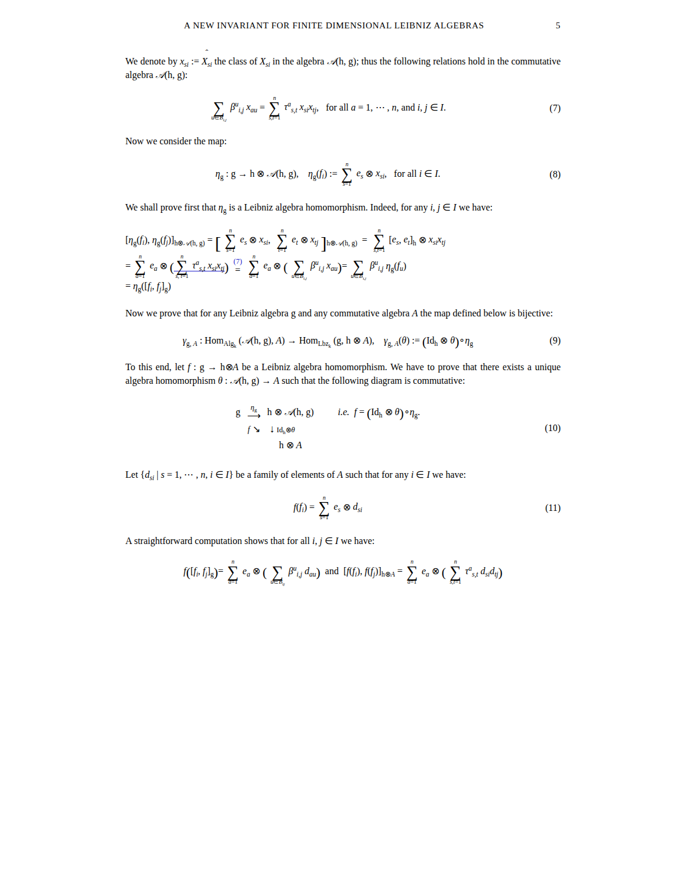A NEW INVARIANT FOR FINITE DIMENSIONAL LEIBNIZ ALGEBRAS 5
We denote by xsi := ̂Xsi the class of Xsi in the algebra 𝒜(h, g); thus the following relations hold in the commutative algebra 𝒜(h, g):
∑u∈Bi,j βui,j xau = n∑s,t=1 τas,t xsixtj, for all a = 1, ⋯ , n, and i, j ∈ I.
(7)
Now we consider the map:
ηg : g → h ⊗ 𝒜(h, g), ηg(fi) := n∑s=1 es ⊗ xsi, for all i ∈ I.
(8)
We shall prove first that ηg is a Leibniz algebra homomorphism. Indeed, for any i, j ∈ I we have:
[ηg(fi), ηg(fj)]h⊗𝒜(h, g) = [ n∑s=1 es ⊗ xsi, n∑t=1 et ⊗ xtj ]h⊗𝒜(h, g) = n∑s,t=1 [es, et]h ⊗ xsixtj
= n∑a=1 ea ⊗ (n∑s, t=1 τas,t xsixtj) (7)= n∑a=1 ea ⊗ ( ∑u∈Bi,j βui,j xau)= ∑u∈Bi,j βui,j ηg(fu)
= ηg([fi, fj]g)
Now we prove that for any Leibniz algebra g and any commutative algebra A the map defined below is bijective:
γg, A : HomAlgk (𝒜(h, g), A) → HomLbzk (g, h ⊗ A), γg, A(θ) := (Idh ⊗ θ)∘ηg
(9)
To this end, let f : g → h⊗A be a Leibniz algebra homomorphism. We have to prove that there exists a unique algebra homomorphism θ : 𝒜(h, g) → A such that the following diagram is commutative:
| g | η g ⟶ | h ⊗ 𝒜 ( h , g ) | i.e. f = ( Id h ⊗ θ ) ∘ η g . |
| | f ↘ | ↓ Id h ⊗ θ | |
| | | h ⊗ A | |
(10)
Let {dsi | s = 1, ⋯ , n, i ∈ I} be a family of elements of A such that for any i ∈ I we have:
f(fi) = n∑s=1 es ⊗ dsi
(11)
A straightforward computation shows that for all i, j ∈ I we have:
f([fi, fj]g)= n∑a=1 ea ⊗ ( ∑u∈Bij βui,j dau) and [f(fi), f(fj)]h⊗A = n∑a=1 ea ⊗ ( n∑s,t=1 τas,t dsidtj)